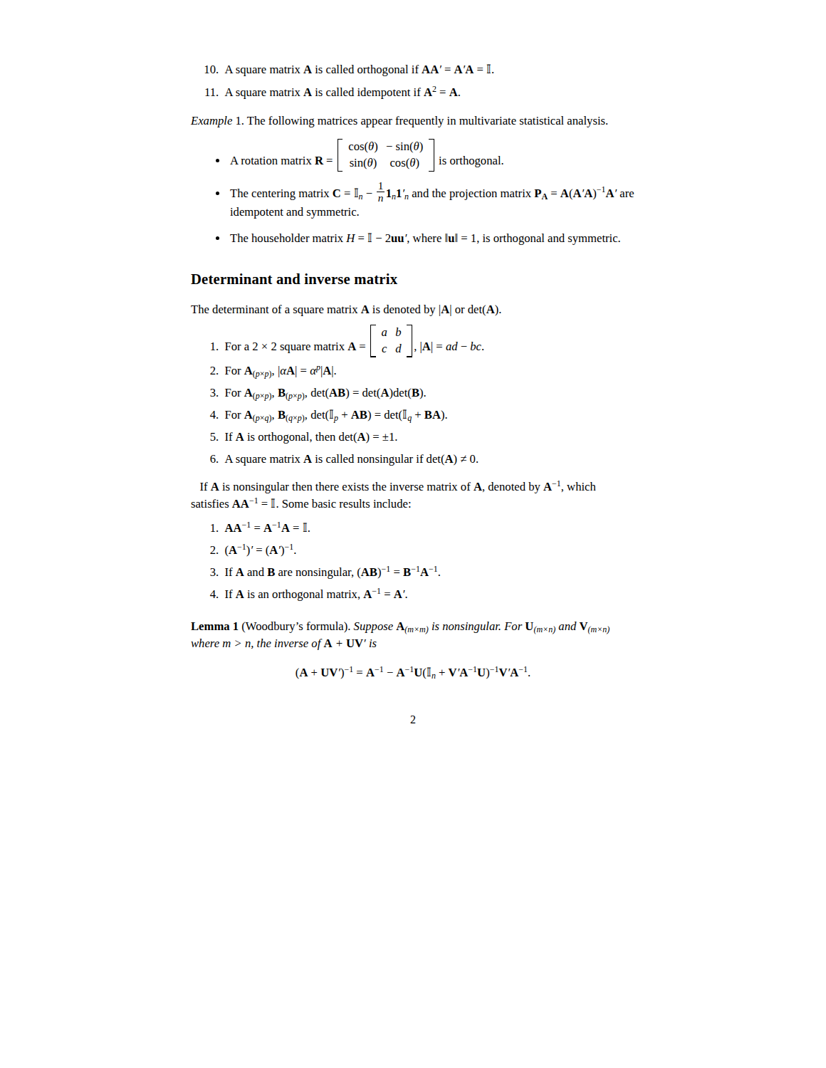A square matrix A is called orthogonal if AA′ = A′A = 𝕀.
A square matrix A is called idempotent if A2 = A.
Example 1. The following matrices appear frequently in multivariate statistical analysis.
A rotation matrix R =
| cos( θ ) | − sin( θ ) |
| sin( θ ) | cos( θ ) |
is orthogonal.
The centering matrix C = 𝕀n − 1 n 1n1′n and the projection matrix PA = A(A′A)−1A′ are idempotent and symmetric.
The householder matrix H = 𝕀 − 2uu′, where ‖u‖ = 1, is orthogonal and symmetric.
Determinant and inverse matrix
The determinant of a square matrix A is denoted by |A| or det(A).
For a 2 × 2 square matrix A =
| a | b |
| c | d |
, |A| = ad − bc.
For A(p×p), |αA| = αp|A|.
For A(p×p), B(p×p), det(AB) = det(A)det(B).
For A(p×q), B(q×p), det(𝕀p + AB) = det(𝕀q + BA).
If A is orthogonal, then det(A) = ±1.
A square matrix A is called nonsingular if det(A) ≠ 0.
If A is nonsingular then there exists the inverse matrix of A, denoted by A−1, which satisfies AA−1 = 𝕀. Some basic results include:
AA−1 = A−1A = 𝕀.
(A−1)′ = (A′)−1.
If A and B are nonsingular, (AB)−1 = B−1A−1.
If A is an orthogonal matrix, A−1 = A′.
Lemma 1 (Woodbury’s formula). Suppose A(m×m) is nonsingular. For U(m×n) and V(m×n) where m > n, the inverse of A + UV′ is
(A + UV′)−1 = A−1 − A−1U(𝕀n + V′A−1U)−1V′A−1.
2